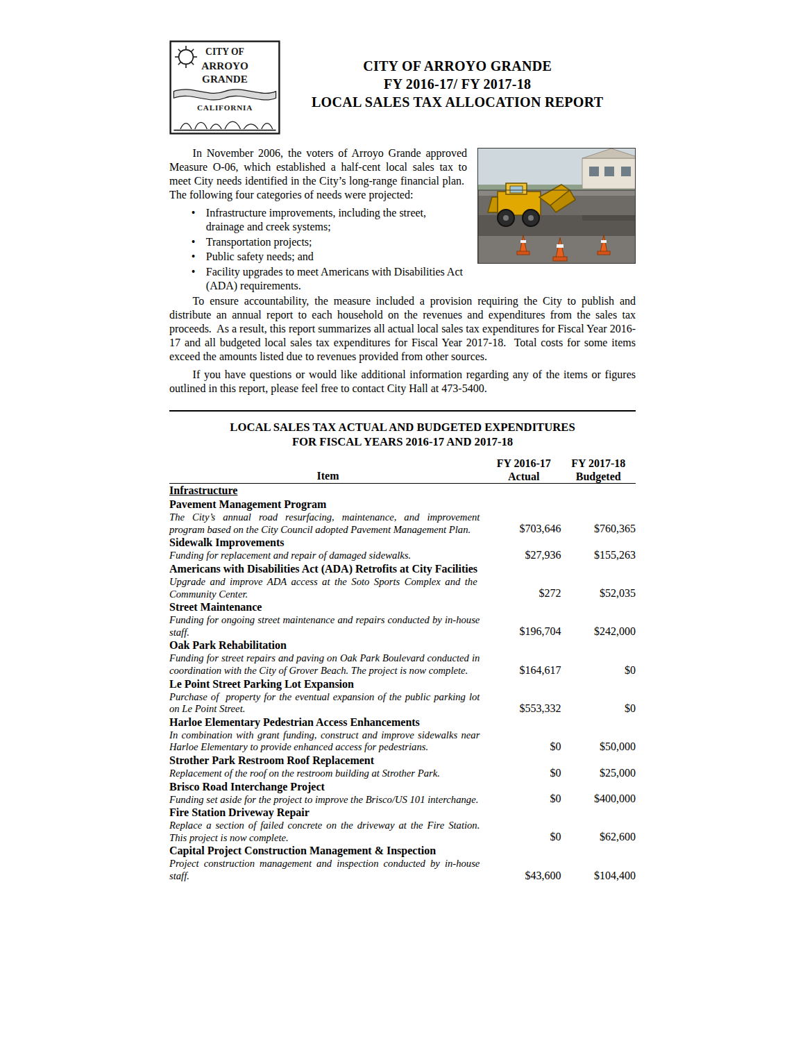CITY OF ARROYO GRANDE CALIFORNIA
CITY OF ARROYO GRANDE
FY 2016-17/ FY 2017-18
LOCAL SALES TAX ALLOCATION REPORT
In November 2006, the voters of Arroyo Grande approved Measure O-06, which established a half-cent local sales tax to meet City needs identified in the City’s long-range financial plan. The following four categories of needs were projected:
Infrastructure improvements, including the street, drainage and creek systems;
Transportation projects;
Public safety needs; and
Facility upgrades to meet Americans with Disabilities Act (ADA) requirements.
To ensure accountability, the measure included a provision requiring the City to publish and distribute an annual report to each household on the revenues and expenditures from the sales tax proceeds. As a result, this report summarizes all actual local sales tax expenditures for Fiscal Year 2016-17 and all budgeted local sales tax expenditures for Fiscal Year 2017-18. Total costs for some items exceed the amounts listed due to revenues provided from other sources.
If you have questions or would like additional information regarding any of the items or figures outlined in this report, please feel free to contact City Hall at 473-5400.
LOCAL SALES TAX ACTUAL AND BUDGETED EXPENDITURES
FOR FISCAL YEARS 2016-17 AND 2017-18
| Item | FY 2016-17 Actual | FY 2017-18 Budgeted |
| --- | --- | --- |
| Infrastructure |
| Pavement Management Program The City’s annual road resurfacing, maintenance, and improvement program based on the City Council adopted Pavement Management Plan. | $703,646 | $760,365 |
| Sidewalk Improvements Funding for replacement and repair of damaged sidewalks. | $27,936 | $155,263 |
| Americans with Disabilities Act (ADA) Retrofits at City Facilities Upgrade and improve ADA access at the Soto Sports Complex and the Community Center. | $272 | $52,035 |
| Street Maintenance Funding for ongoing street maintenance and repairs conducted by in-house staff. | $196,704 | $242,000 |
| Oak Park Rehabilitation Funding for street repairs and paving on Oak Park Boulevard conducted in coordination with the City of Grover Beach. The project is now complete. | $164,617 | $0 |
| Le Point Street Parking Lot Expansion Purchase of property for the eventual expansion of the public parking lot on Le Point Street. | $553,332 | $0 |
| Harloe Elementary Pedestrian Access Enhancements In combination with grant funding, construct and improve sidewalks near Harloe Elementary to provide enhanced access for pedestrians. | $0 | $50,000 |
| Strother Park Restroom Roof Replacement Replacement of the roof on the restroom building at Strother Park. | $0 | $25,000 |
| Brisco Road Interchange Project Funding set aside for the project to improve the Brisco/US 101 interchange. | $0 | $400,000 |
| Fire Station Driveway Repair Replace a section of failed concrete on the driveway at the Fire Station. This project is now complete. | $0 | $62,600 |
| Capital Project Construction Management & Inspection Project construction management and inspection conducted by in-house staff. | $43,600 | $104,400 |